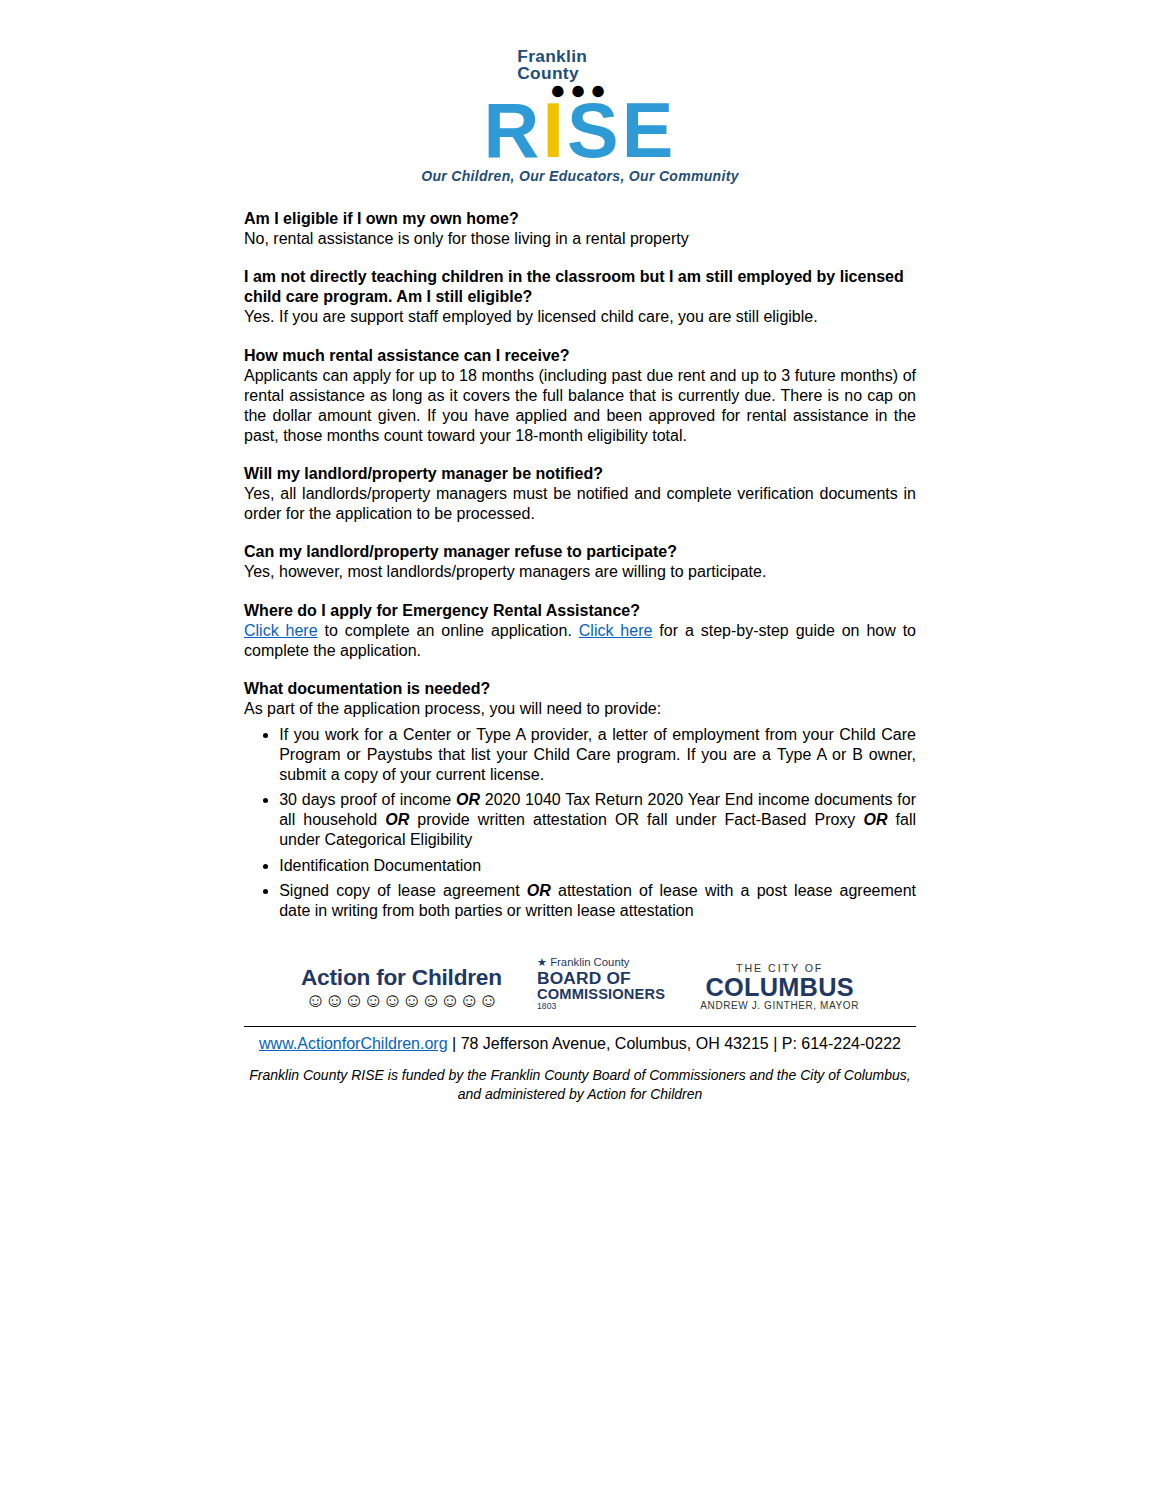Franklin
County ●●● RISE Our Children, Our Educators, Our Community
Am I eligible if I own my own home?
No, rental assistance is only for those living in a rental property
I am not directly teaching children in the classroom but I am still employed by licensed child care program. Am I still eligible?
Yes. If you are support staff employed by licensed child care, you are still eligible.
How much rental assistance can I receive?
Applicants can apply for up to 18 months (including past due rent and up to 3 future months) of rental assistance as long as it covers the full balance that is currently due. There is no cap on the dollar amount given. If you have applied and been approved for rental assistance in the past, those months count toward your 18-month eligibility total.
Will my landlord/property manager be notified?
Yes, all landlords/property managers must be notified and complete verification documents in order for the application to be processed.
Can my landlord/property manager refuse to participate?
Yes, however, most landlords/property managers are willing to participate.
Where do I apply for Emergency Rental Assistance?
Click here to complete an online application. Click here for a step-by-step guide on how to complete the application.
What documentation is needed?
As part of the application process, you will need to provide:
If you work for a Center or Type A provider, a letter of employment from your Child Care Program or Paystubs that list your Child Care program. If you are a Type A or B owner, submit a copy of your current license.
30 days proof of income OR 2020 1040 Tax Return 2020 Year End income documents for all household OR provide written attestation OR fall under Fact-Based Proxy OR fall under Categorical Eligibility
Identification Documentation
Signed copy of lease agreement OR attestation of lease with a post lease agreement date in writing from both parties or written lease attestation
Action for Children
☺☺☺☺☺☺☺☺☺☺
★ Franklin County
BOARD OF
COMMISSIONERS
1803
THE CITY OF
COLUMBUS
ANDREW J. GINTHER, MAYOR
www.ActionforChildren.org | 78 Jefferson Avenue, Columbus, OH 43215 | P: 614-224-0222
Franklin County RISE is funded by the Franklin County Board of Commissioners and the City of Columbus,
and administered by Action for Children